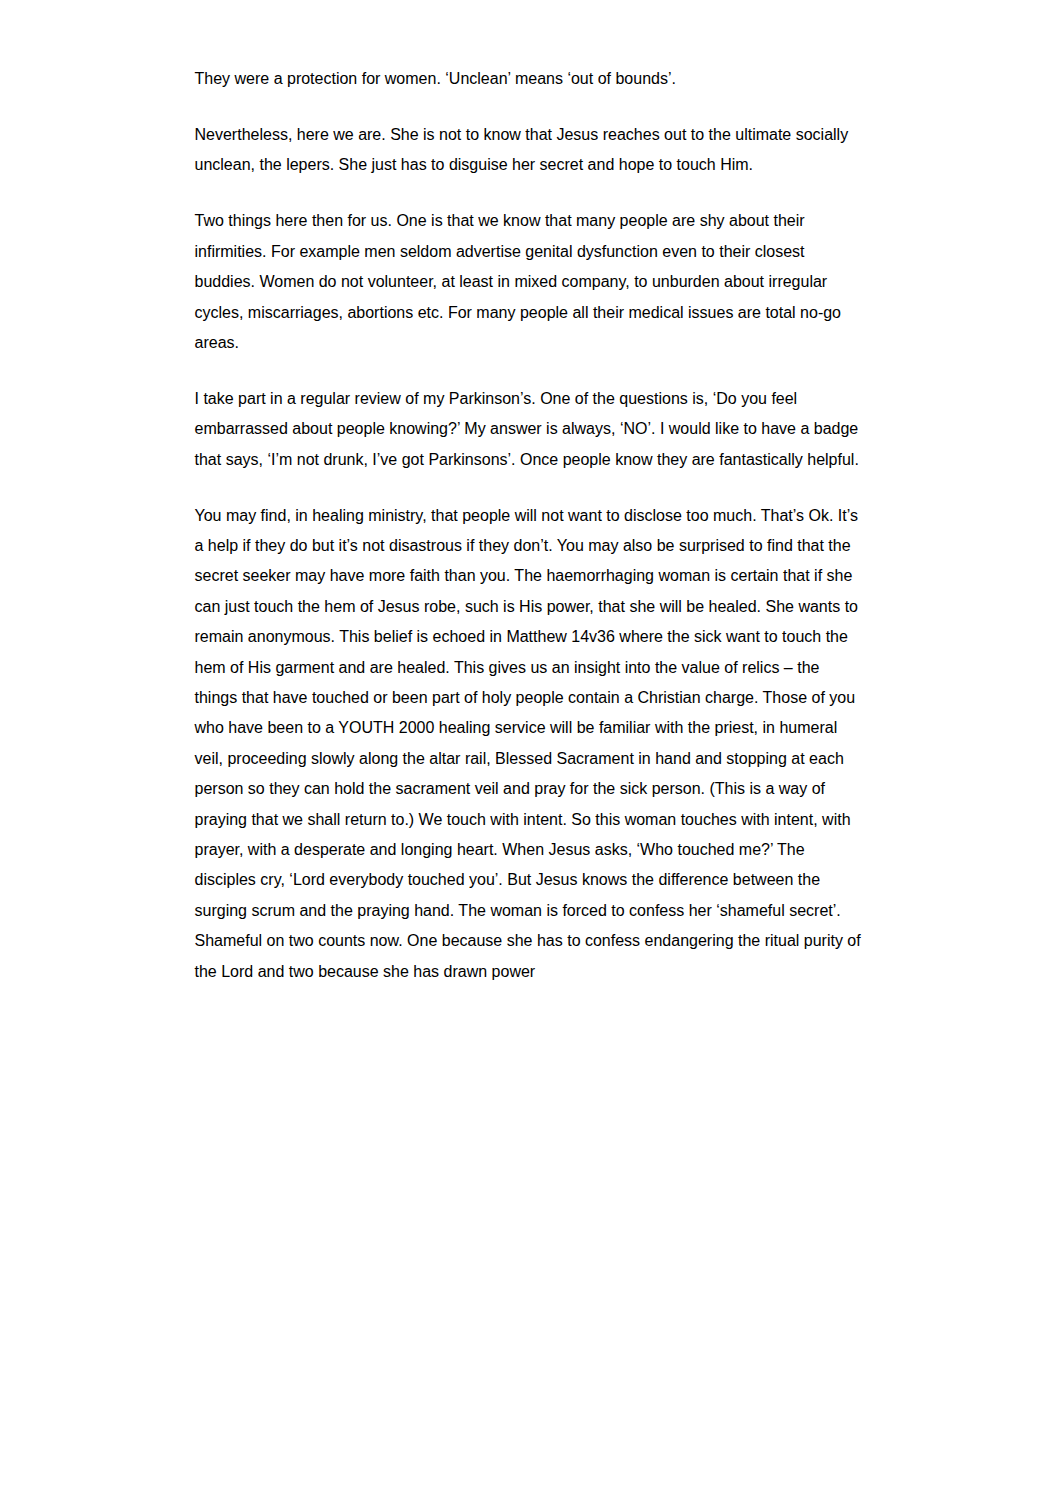They were a protection for women. ‘Unclean’ means ‘out of bounds’.
Nevertheless, here we are. She is not to know that Jesus reaches out to the ultimate socially unclean, the lepers. She just has to disguise her secret and hope to touch Him.
Two things here then for us. One is that we know that many people are shy about their infirmities. For example men seldom advertise genital dysfunction even to their closest buddies. Women do not volunteer, at least in mixed company, to unburden about irregular cycles, miscarriages, abortions etc. For many people all their medical issues are total no-go areas.
I take part in a regular review of my Parkinson’s. One of the questions is, ‘Do you feel embarrassed about people knowing?’ My answer is always, ‘NO’. I would like to have a badge that says, ‘I’m not drunk, I’ve got Parkinsons’. Once people know they are fantastically helpful.
You may find, in healing ministry, that people will not want to disclose too much. That’s Ok. It’s a help if they do but it’s not disastrous if they don’t. You may also be surprised to find that the secret seeker may have more faith than you. The haemorrhaging woman is certain that if she can just touch the hem of Jesus robe, such is His power, that she will be healed. She wants to remain anonymous. This belief is echoed in Matthew 14v36 where the sick want to touch the hem of His garment and are healed. This gives us an insight into the value of relics – the things that have touched or been part of holy people contain a Christian charge. Those of you who have been to a YOUTH 2000 healing service will be familiar with the priest, in humeral veil, proceeding slowly along the altar rail, Blessed Sacrament in hand and stopping at each person so they can hold the sacrament veil and pray for the sick person. (This is a way of praying that we shall return to.) We touch with intent. So this woman touches with intent, with prayer, with a desperate and longing heart. When Jesus asks, ‘Who touched me?’ The disciples cry, ‘Lord everybody touched you’. But Jesus knows the difference between the surging scrum and the praying hand. The woman is forced to confess her ‘shameful secret’. Shameful on two counts now. One because she has to confess endangering the ritual purity of the Lord and two because she has drawn power